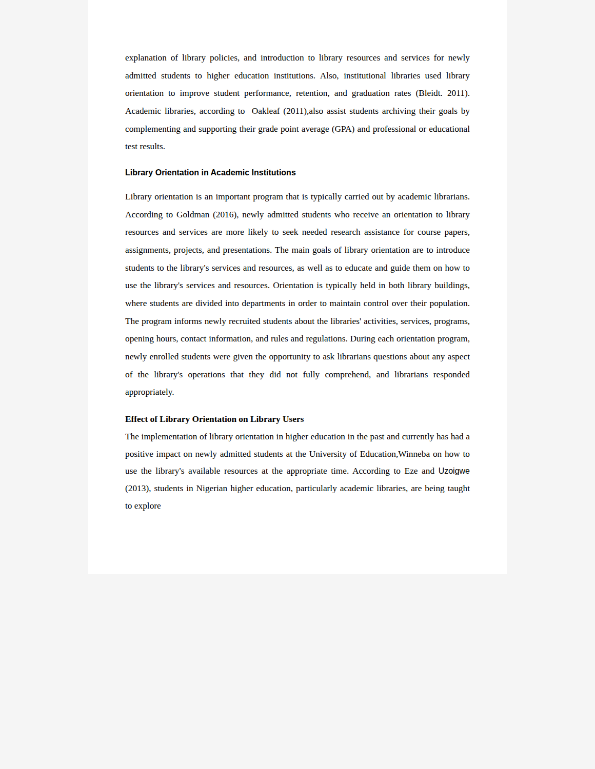explanation of library policies, and introduction to library resources and services for newly admitted students to higher education institutions. Also, institutional libraries used library orientation to improve student performance, retention, and graduation rates (Bleidt. 2011). Academic libraries, according to Oakleaf (2011),also assist students archiving their goals by complementing and supporting their grade point average (GPA) and professional or educational test results.
Library Orientation in Academic Institutions
Library orientation is an important program that is typically carried out by academic librarians. According to Goldman (2016), newly admitted students who receive an orientation to library resources and services are more likely to seek needed research assistance for course papers, assignments, projects, and presentations. The main goals of library orientation are to introduce students to the library's services and resources, as well as to educate and guide them on how to use the library's services and resources. Orientation is typically held in both library buildings, where students are divided into departments in order to maintain control over their population. The program informs newly recruited students about the libraries' activities, services, programs, opening hours, contact information, and rules and regulations. During each orientation program, newly enrolled students were given the opportunity to ask librarians questions about any aspect of the library's operations that they did not fully comprehend, and librarians responded appropriately.
Effect of Library Orientation on Library Users
The implementation of library orientation in higher education in the past and currently has had a positive impact on newly admitted students at the University of Education,Winneba on how to use the library's available resources at the appropriate time. According to Eze and Uzoigwe (2013), students in Nigerian higher education, particularly academic libraries, are being taught to explore